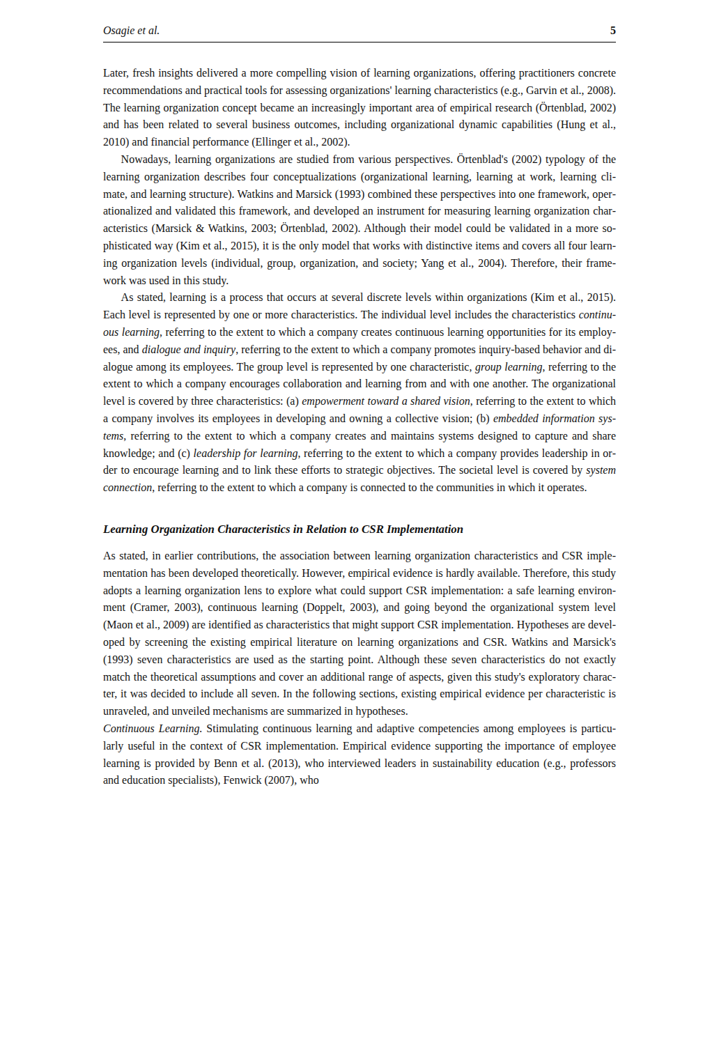Osagie et al. 5
Later, fresh insights delivered a more compelling vision of learning organizations, offering practitioners concrete recommendations and practical tools for assessing organizations' learning characteristics (e.g., Garvin et al., 2008). The learning organization concept became an increasingly important area of empirical research (Örtenblad, 2002) and has been related to several business outcomes, including organizational dynamic capabilities (Hung et al., 2010) and financial performance (Ellinger et al., 2002).
Nowadays, learning organizations are studied from various perspectives. Örtenblad's (2002) typology of the learning organization describes four conceptualizations (organizational learning, learning at work, learning climate, and learning structure). Watkins and Marsick (1993) combined these perspectives into one framework, operationalized and validated this framework, and developed an instrument for measuring learning organization characteristics (Marsick & Watkins, 2003; Örtenblad, 2002). Although their model could be validated in a more sophisticated way (Kim et al., 2015), it is the only model that works with distinctive items and covers all four learning organization levels (individual, group, organization, and society; Yang et al., 2004). Therefore, their framework was used in this study.
As stated, learning is a process that occurs at several discrete levels within organizations (Kim et al., 2015). Each level is represented by one or more characteristics. The individual level includes the characteristics continuous learning, referring to the extent to which a company creates continuous learning opportunities for its employees, and dialogue and inquiry, referring to the extent to which a company promotes inquiry-based behavior and dialogue among its employees. The group level is represented by one characteristic, group learning, referring to the extent to which a company encourages collaboration and learning from and with one another. The organizational level is covered by three characteristics: (a) empowerment toward a shared vision, referring to the extent to which a company involves its employees in developing and owning a collective vision; (b) embedded information systems, referring to the extent to which a company creates and maintains systems designed to capture and share knowledge; and (c) leadership for learning, referring to the extent to which a company provides leadership in order to encourage learning and to link these efforts to strategic objectives. The societal level is covered by system connection, referring to the extent to which a company is connected to the communities in which it operates.
Learning Organization Characteristics in Relation to CSR Implementation
As stated, in earlier contributions, the association between learning organization characteristics and CSR implementation has been developed theoretically. However, empirical evidence is hardly available. Therefore, this study adopts a learning organization lens to explore what could support CSR implementation: a safe learning environment (Cramer, 2003), continuous learning (Doppelt, 2003), and going beyond the organizational system level (Maon et al., 2009) are identified as characteristics that might support CSR implementation. Hypotheses are developed by screening the existing empirical literature on learning organizations and CSR. Watkins and Marsick's (1993) seven characteristics are used as the starting point. Although these seven characteristics do not exactly match the theoretical assumptions and cover an additional range of aspects, given this study's exploratory character, it was decided to include all seven. In the following sections, existing empirical evidence per characteristic is unraveled, and unveiled mechanisms are summarized in hypotheses.
Continuous Learning.
Stimulating continuous learning and adaptive competencies among employees is particularly useful in the context of CSR implementation. Empirical evidence supporting the importance of employee learning is provided by Benn et al. (2013), who interviewed leaders in sustainability education (e.g., professors and education specialists), Fenwick (2007), who